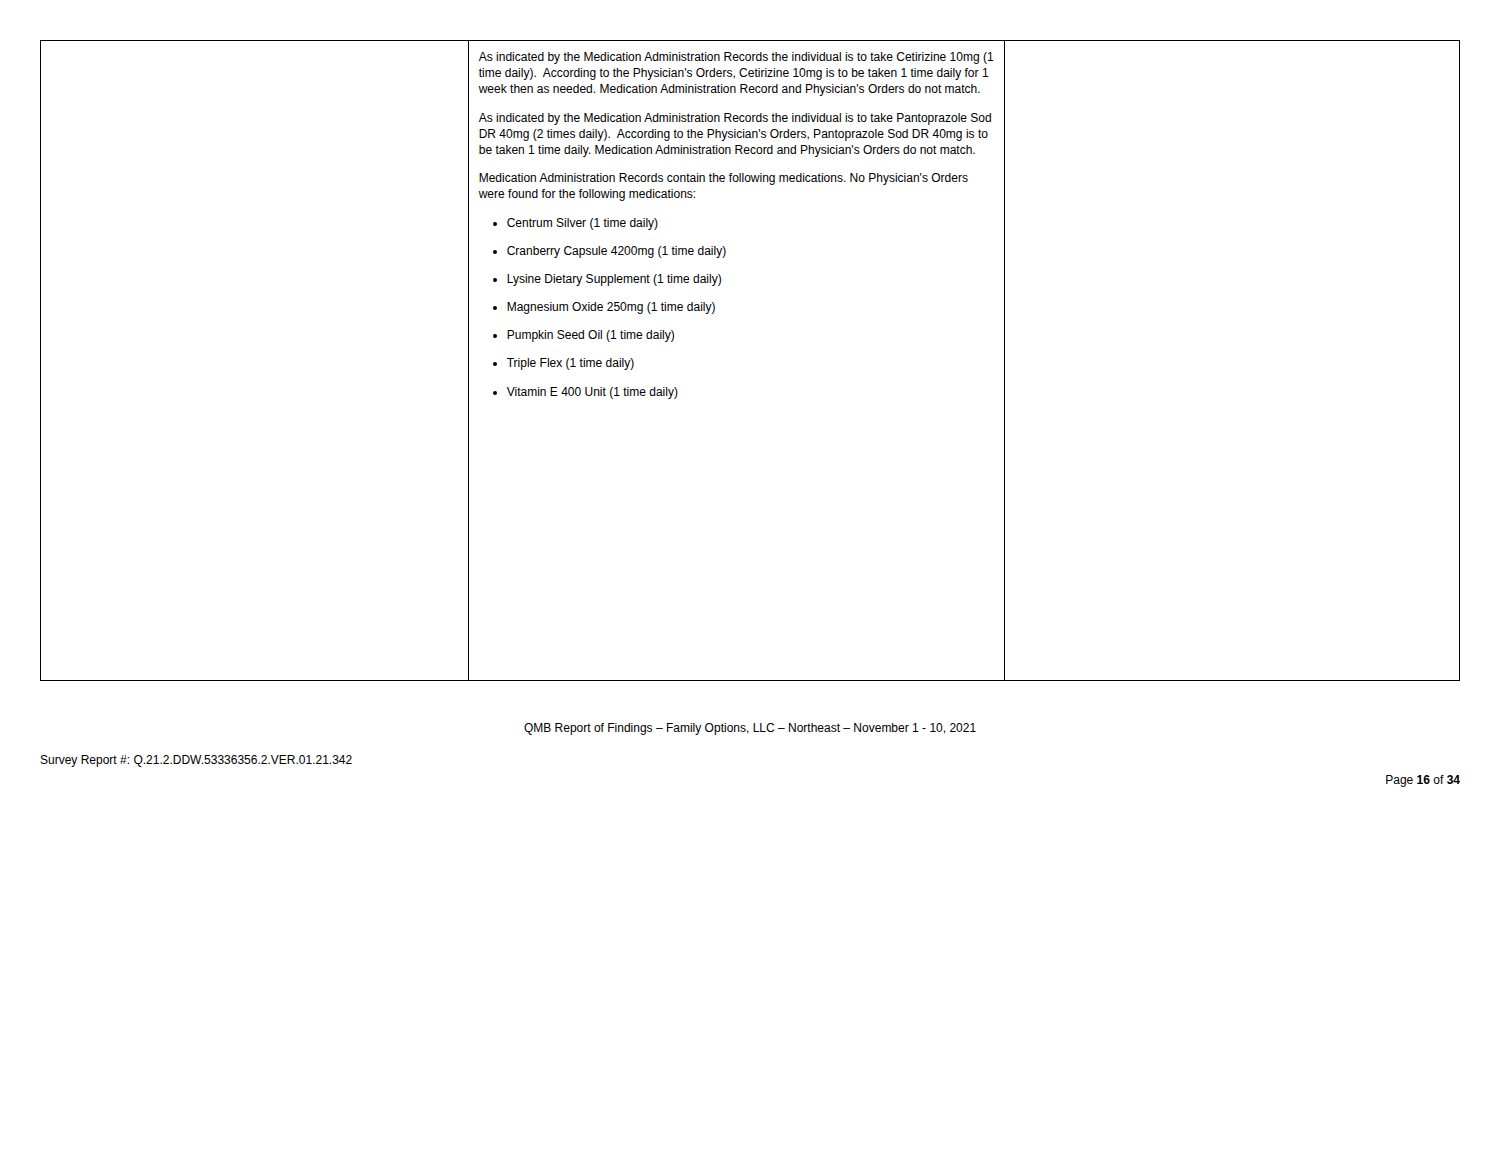| | As indicated by the Medication Administration Records the individual is to take Cetirizine 10mg (1 time daily). According to the Physician's Orders, Cetirizine 10mg is to be taken 1 time daily for 1 week then as needed. Medication Administration Record and Physician's Orders do not match. As indicated by the Medication Administration Records the individual is to take Pantoprazole Sod DR 40mg (2 times daily). According to the Physician's Orders, Pantoprazole Sod DR 40mg is to be taken 1 time daily. Medication Administration Record and Physician's Orders do not match. Medication Administration Records contain the following medications. No Physician's Orders were found for the following medications: Centrum Silver (1 time daily) Cranberry Capsule 4200mg (1 time daily) Lysine Dietary Supplement (1 time daily) Magnesium Oxide 250mg (1 time daily) Pumpkin Seed Oil (1 time daily) Triple Flex (1 time daily) Vitamin E 400 Unit (1 time daily) | |
QMB Report of Findings – Family Options, LLC – Northeast – November 1 - 10, 2021
Survey Report #: Q.21.2.DDW.53336356.2.VER.01.21.342
Page 16 of 34